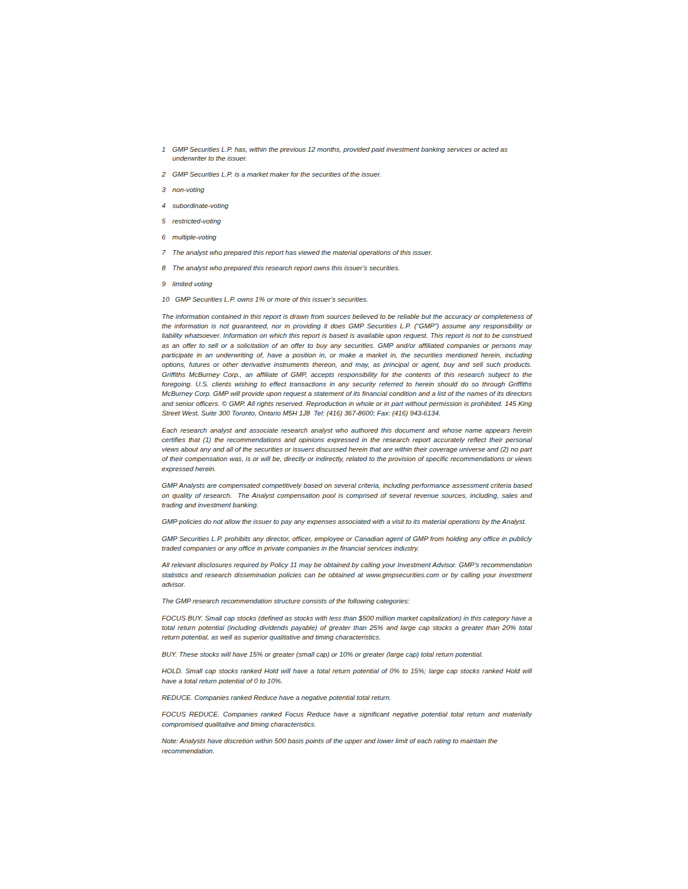1 GMP Securities L.P. has, within the previous 12 months, provided paid investment banking services or acted as underwriter to the issuer.
2 GMP Securities L.P. is a market maker for the securities of the issuer.
3 non-voting
4 subordinate-voting
5 restricted-voting
6 multiple-voting
7 The analyst who prepared this report has viewed the material operations of this issuer.
8 The analyst who prepared this research report owns this issuer’s securities.
9 limited voting
10 GMP Securities L.P. owns 1% or more of this issuer’s securities.
The information contained in this report is drawn from sources believed to be reliable but the accuracy or completeness of the information is not guaranteed, nor in providing it does GMP Securities L.P. (“GMP”) assume any responsibility or liability whatsoever. Information on which this report is based is available upon request. This report is not to be construed as an offer to sell or a solicitation of an offer to buy any securities. GMP and/or affiliated companies or persons may participate in an underwriting of, have a position in, or make a market in, the securities mentioned herein, including options, futures or other derivative instruments thereon, and may, as principal or agent, buy and sell such products. Griffiths McBurney Corp., an affiliate of GMP, accepts responsibility for the contents of this research subject to the foregoing. U.S. clients wishing to effect transactions in any security referred to herein should do so through Griffiths McBurney Corp. GMP will provide upon request a statement of its financial condition and a list of the names of its directors and senior officers. © GMP. All rights reserved. Reproduction in whole or in part without permission is prohibited. 145 King Street West, Suite 300 Toronto, Ontario M5H 1J8 Tel: (416) 367-8600; Fax: (416) 943-6134.
Each research analyst and associate research analyst who authored this document and whose name appears herein certifies that (1) the recommendations and opinions expressed in the research report accurately reflect their personal views about any and all of the securities or issuers discussed herein that are within their coverage universe and (2) no part of their compensation was, is or will be, directly or indirectly, related to the provision of specific recommendations or views expressed herein.
GMP Analysts are compensated competitively based on several criteria, including performance assessment criteria based on quality of research. The Analyst compensation pool is comprised of several revenue sources, including, sales and trading and investment banking.
GMP policies do not allow the issuer to pay any expenses associated with a visit to its material operations by the Analyst.
GMP Securities L.P. prohibits any director, officer, employee or Canadian agent of GMP from holding any office in publicly traded companies or any office in private companies in the financial services industry.
All relevant disclosures required by Policy 11 may be obtained by calling your Investment Advisor. GMP’s recommendation statistics and research dissemination policies can be obtained at www.gmpsecurities.com or by calling your investment advisor.
The GMP research recommendation structure consists of the following categories:
FOCUS BUY. Small cap stocks (defined as stocks with less than $500 million market capitalization) in this category have a total return potential (including dividends payable) of greater than 25% and large cap stocks a greater than 20% total return potential, as well as superior qualitative and timing characteristics.
BUY. These stocks will have 15% or greater (small cap) or 10% or greater (large cap) total return potential.
HOLD. Small cap stocks ranked Hold will have a total return potential of 0% to 15%; large cap stocks ranked Hold will have a total return potential of 0 to 10%.
REDUCE. Companies ranked Reduce have a negative potential total return.
FOCUS REDUCE. Companies ranked Focus Reduce have a significant negative potential total return and materially compromised qualitative and timing characteristics.
Note: Analysts have discretion within 500 basis points of the upper and lower limit of each rating to maintain the recommendation.